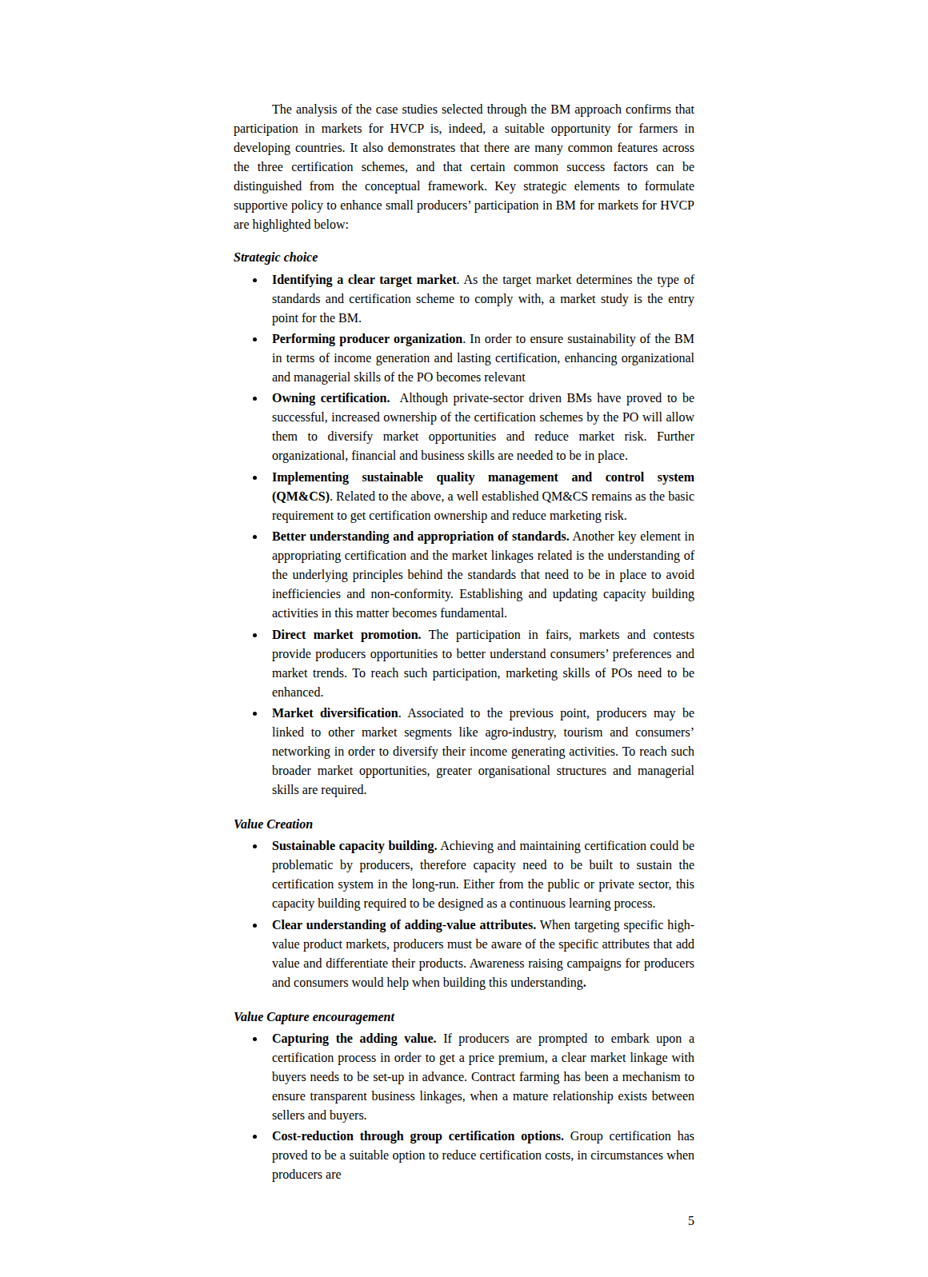The analysis of the case studies selected through the BM approach confirms that participation in markets for HVCP is, indeed, a suitable opportunity for farmers in developing countries. It also demonstrates that there are many common features across the three certification schemes, and that certain common success factors can be distinguished from the conceptual framework. Key strategic elements to formulate supportive policy to enhance small producers’ participation in BM for markets for HVCP are highlighted below:
Strategic choice
Identifying a clear target market. As the target market determines the type of standards and certification scheme to comply with, a market study is the entry point for the BM.
Performing producer organization. In order to ensure sustainability of the BM in terms of income generation and lasting certification, enhancing organizational and managerial skills of the PO becomes relevant
Owning certification. Although private-sector driven BMs have proved to be successful, increased ownership of the certification schemes by the PO will allow them to diversify market opportunities and reduce market risk. Further organizational, financial and business skills are needed to be in place.
Implementing sustainable quality management and control system (QM&CS). Related to the above, a well established QM&CS remains as the basic requirement to get certification ownership and reduce marketing risk.
Better understanding and appropriation of standards. Another key element in appropriating certification and the market linkages related is the understanding of the underlying principles behind the standards that need to be in place to avoid inefficiencies and non-conformity. Establishing and updating capacity building activities in this matter becomes fundamental.
Direct market promotion. The participation in fairs, markets and contests provide producers opportunities to better understand consumers’ preferences and market trends. To reach such participation, marketing skills of POs need to be enhanced.
Market diversification. Associated to the previous point, producers may be linked to other market segments like agro-industry, tourism and consumers’ networking in order to diversify their income generating activities. To reach such broader market opportunities, greater organisational structures and managerial skills are required.
Value Creation
Sustainable capacity building. Achieving and maintaining certification could be problematic by producers, therefore capacity need to be built to sustain the certification system in the long-run. Either from the public or private sector, this capacity building required to be designed as a continuous learning process.
Clear understanding of adding-value attributes. When targeting specific high-value product markets, producers must be aware of the specific attributes that add value and differentiate their products. Awareness raising campaigns for producers and consumers would help when building this understanding.
Value Capture encouragement
Capturing the adding value. If producers are prompted to embark upon a certification process in order to get a price premium, a clear market linkage with buyers needs to be set-up in advance. Contract farming has been a mechanism to ensure transparent business linkages, when a mature relationship exists between sellers and buyers.
Cost-reduction through group certification options. Group certification has proved to be a suitable option to reduce certification costs, in circumstances when producers are
5